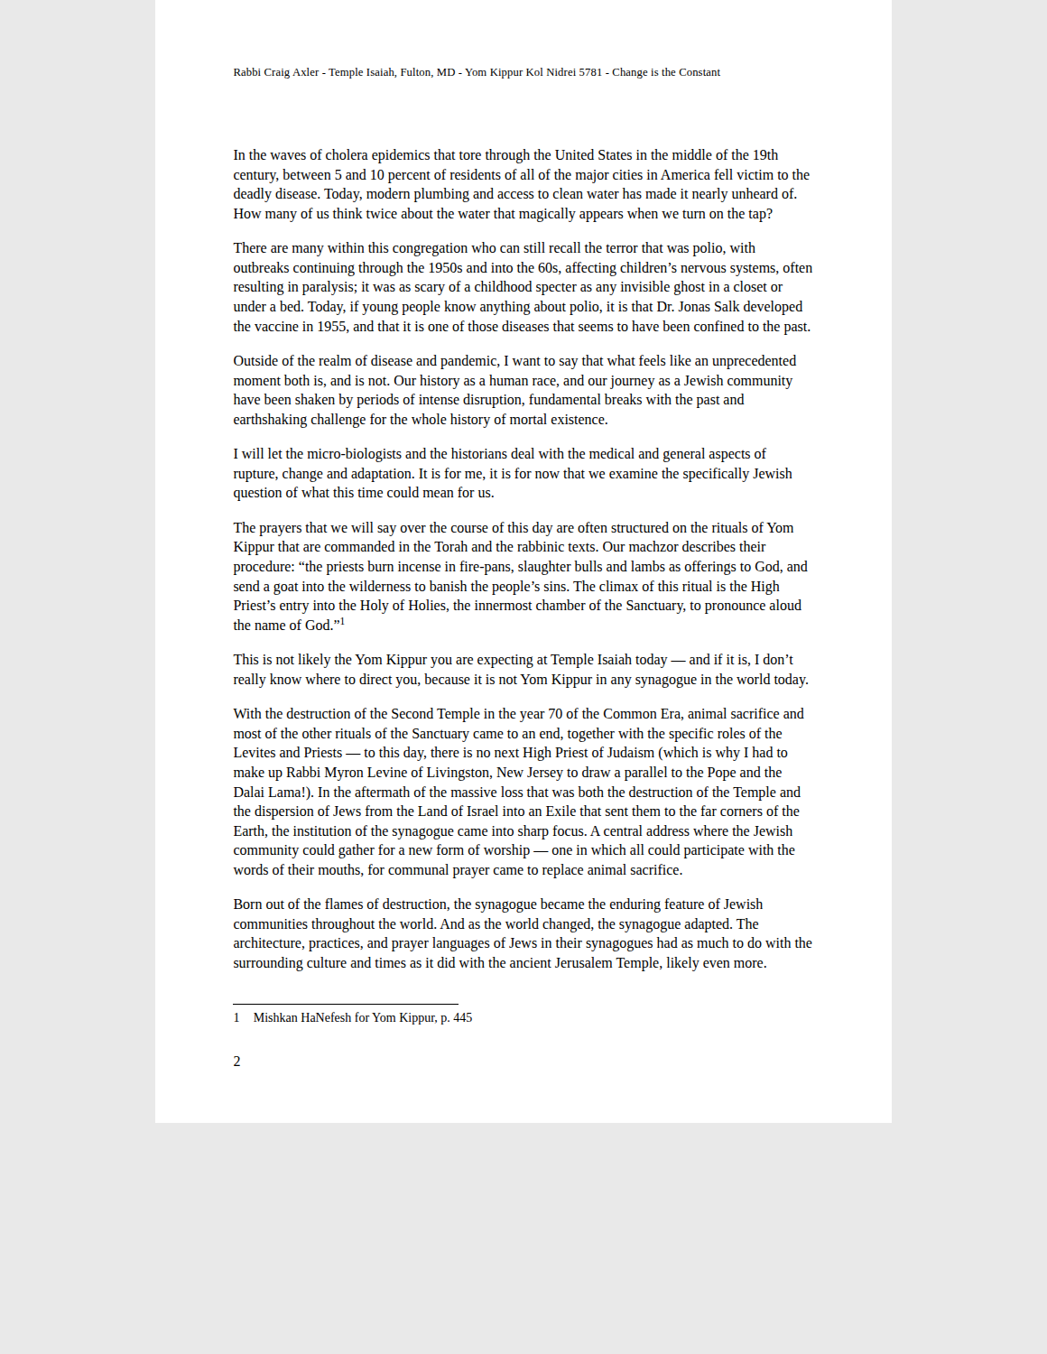Rabbi Craig Axler - Temple Isaiah, Fulton, MD - Yom Kippur Kol Nidrei 5781 - Change is the Constant
In the waves of cholera epidemics that tore through the United States in the middle of the 19th century, between 5 and 10 percent of residents of all of the major cities in America fell victim to the deadly disease. Today, modern plumbing and access to clean water has made it nearly unheard of. How many of us think twice about the water that magically appears when we turn on the tap?
There are many within this congregation who can still recall the terror that was polio, with outbreaks continuing through the 1950s and into the 60s, affecting children’s nervous systems, often resulting in paralysis; it was as scary of a childhood specter as any invisible ghost in a closet or under a bed. Today, if young people know anything about polio, it is that Dr. Jonas Salk developed the vaccine in 1955, and that it is one of those diseases that seems to have been confined to the past.
Outside of the realm of disease and pandemic, I want to say that what feels like an unprecedented moment both is, and is not. Our history as a human race, and our journey as a Jewish community have been shaken by periods of intense disruption, fundamental breaks with the past and earthshaking challenge for the whole history of mortal existence.
I will let the micro-biologists and the historians deal with the medical and general aspects of rupture, change and adaptation. It is for me, it is for now that we examine the specifically Jewish question of what this time could mean for us.
The prayers that we will say over the course of this day are often structured on the rituals of Yom Kippur that are commanded in the Torah and the rabbinic texts. Our machzor describes their procedure: “the priests burn incense in fire-pans, slaughter bulls and lambs as offerings to God, and send a goat into the wilderness to banish the people’s sins. The climax of this ritual is the High Priest’s entry into the Holy of Holies, the innermost chamber of the Sanctuary, to pronounce aloud the name of God.”1
This is not likely the Yom Kippur you are expecting at Temple Isaiah today — and if it is, I don’t really know where to direct you, because it is not Yom Kippur in any synagogue in the world today.
With the destruction of the Second Temple in the year 70 of the Common Era, animal sacrifice and most of the other rituals of the Sanctuary came to an end, together with the specific roles of the Levites and Priests — to this day, there is no next High Priest of Judaism (which is why I had to make up Rabbi Myron Levine of Livingston, New Jersey to draw a parallel to the Pope and the Dalai Lama!). In the aftermath of the massive loss that was both the destruction of the Temple and the dispersion of Jews from the Land of Israel into an Exile that sent them to the far corners of the Earth, the institution of the synagogue came into sharp focus. A central address where the Jewish community could gather for a new form of worship — one in which all could participate with the words of their mouths, for communal prayer came to replace animal sacrifice.
Born out of the flames of destruction, the synagogue became the enduring feature of Jewish communities throughout the world. And as the world changed, the synagogue adapted. The architecture, practices, and prayer languages of Jews in their synagogues had as much to do with the surrounding culture and times as it did with the ancient Jerusalem Temple, likely even more.
1 Mishkan HaNefesh for Yom Kippur, p. 445
2